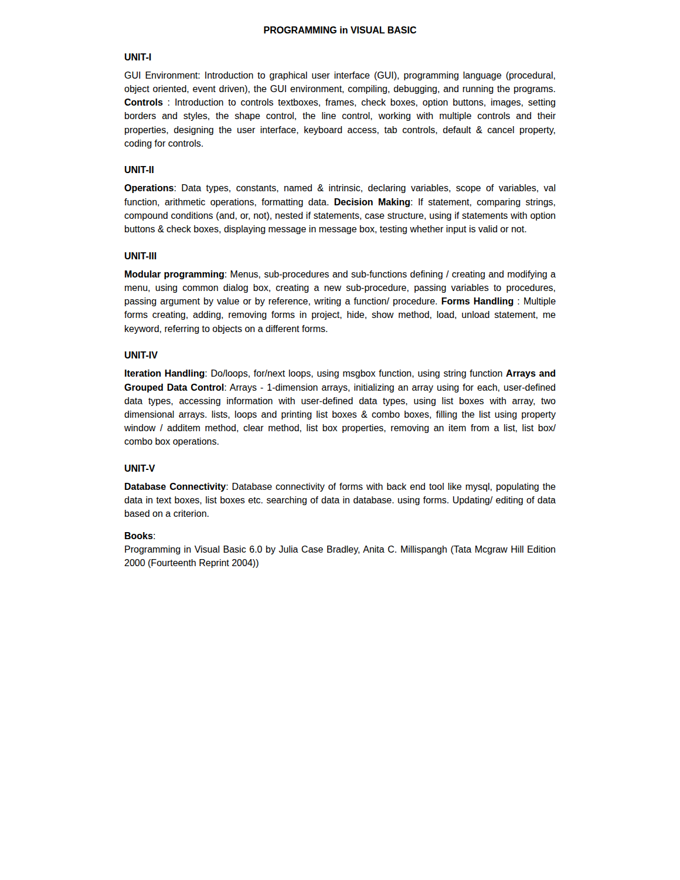PROGRAMMING in VISUAL BASIC
UNIT-I
GUI Environment: Introduction to graphical user interface (GUI), programming language (procedural, object oriented, event driven), the GUI environment, compiling, debugging, and running the programs. Controls : Introduction to controls textboxes, frames, check boxes, option buttons, images, setting borders and styles, the shape control, the line control, working with multiple controls and their properties, designing the user interface, keyboard access, tab controls, default & cancel property, coding for controls.
UNIT-II
Operations: Data types, constants, named & intrinsic, declaring variables, scope of variables, val function, arithmetic operations, formatting data. Decision Making: If statement, comparing strings, compound conditions (and, or, not), nested if statements, case structure, using if statements with option buttons & check boxes, displaying message in message box, testing whether input is valid or not.
UNIT-III
Modular programming: Menus, sub-procedures and sub-functions defining / creating and modifying a menu, using common dialog box, creating a new sub-procedure, passing variables to procedures, passing argument by value or by reference, writing a function/ procedure. Forms Handling : Multiple forms creating, adding, removing forms in project, hide, show method, load, unload statement, me keyword, referring to objects on a different forms.
UNIT-IV
Iteration Handling: Do/loops, for/next loops, using msgbox function, using string function Arrays and Grouped Data Control: Arrays - 1-dimension arrays, initializing an array using for each, user-defined data types, accessing information with user-defined data types, using list boxes with array, two dimensional arrays. lists, loops and printing list boxes & combo boxes, filling the list using property window / additem method, clear method, list box properties, removing an item from a list, list box/ combo box operations.
UNIT-V
Database Connectivity: Database connectivity of forms with back end tool like mysql, populating the data in text boxes, list boxes etc. searching of data in database. using forms. Updating/ editing of data based on a criterion.
Books:
Programming in Visual Basic 6.0 by Julia Case Bradley, Anita C. Millispangh (Tata Mcgraw Hill Edition 2000 (Fourteenth Reprint 2004))